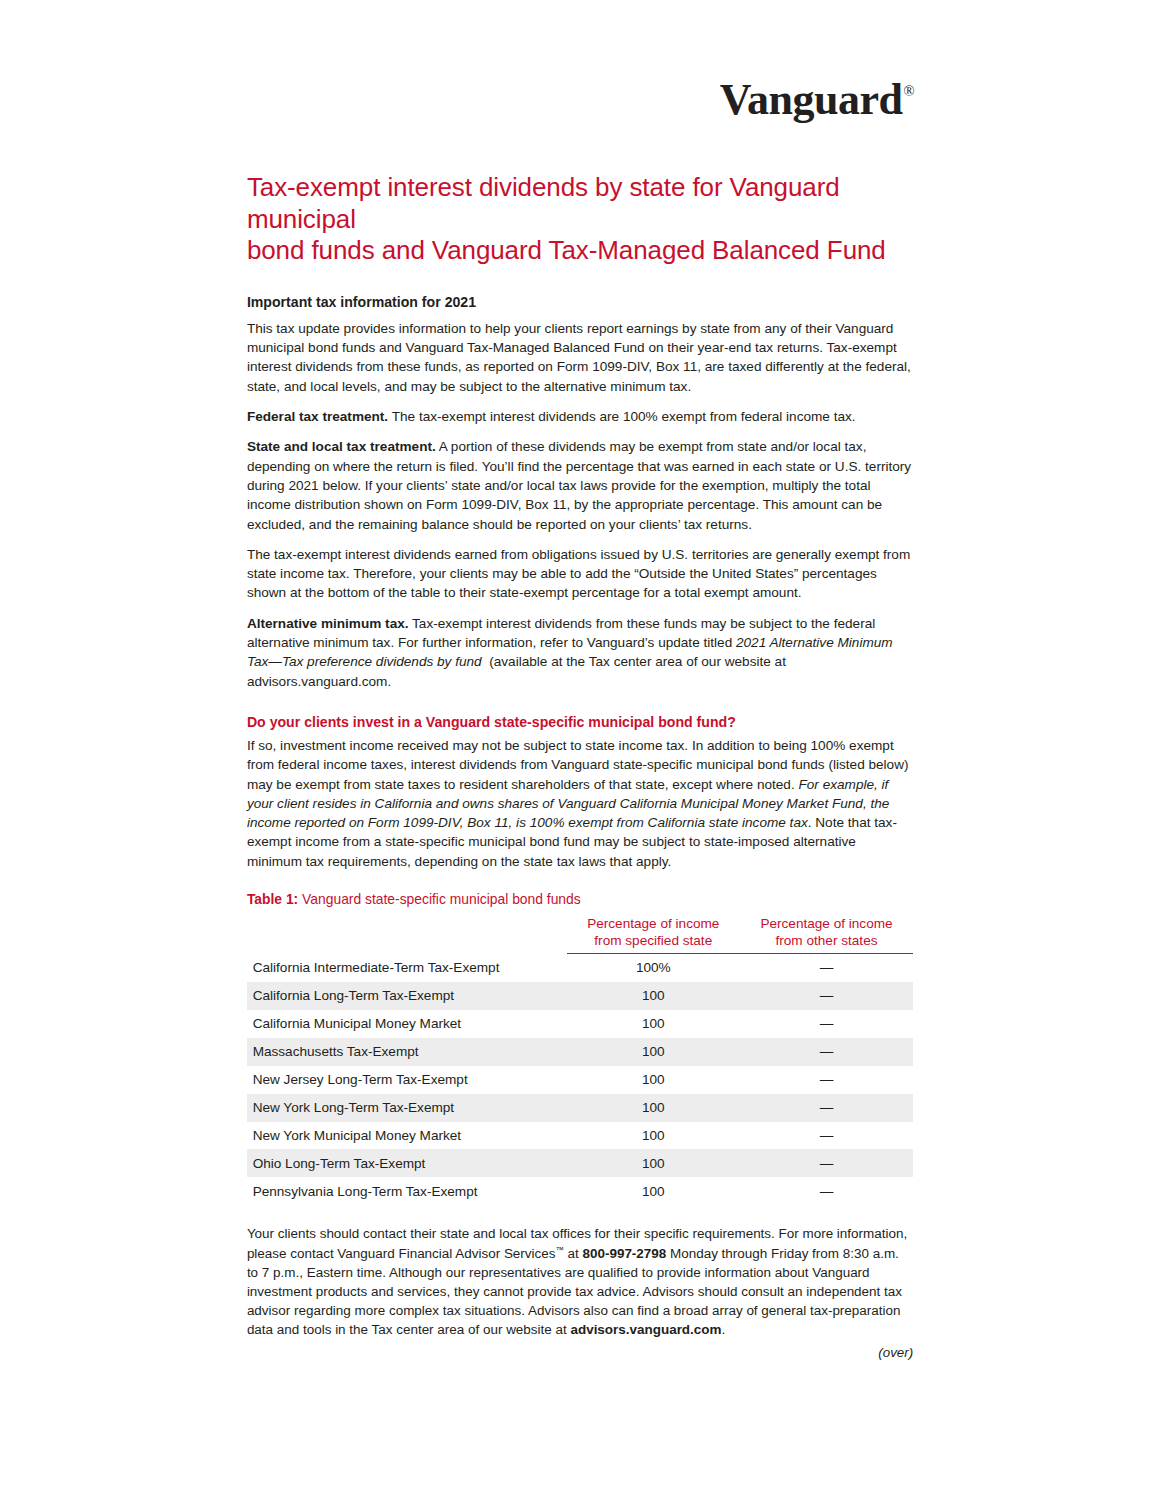Vanguard®
Tax-exempt interest dividends by state for Vanguard municipal
bond funds and Vanguard Tax-Managed Balanced Fund
Important tax information for 2021
This tax update provides information to help your clients report earnings by state from any of their Vanguard municipal bond funds and Vanguard Tax-Managed Balanced Fund on their year-end tax returns. Tax-exempt interest dividends from these funds, as reported on Form 1099-DIV, Box 11, are taxed differently at the federal, state, and local levels, and may be subject to the alternative minimum tax.
Federal tax treatment. The tax-exempt interest dividends are 100% exempt from federal income tax.
State and local tax treatment. A portion of these dividends may be exempt from state and/or local tax, depending on where the return is filed. You’ll find the percentage that was earned in each state or U.S. territory during 2021 below. If your clients’ state and/or local tax laws provide for the exemption, multiply the total income distribution shown on Form 1099-DIV, Box 11, by the appropriate percentage. This amount can be excluded, and the remaining balance should be reported on your clients’ tax returns.
The tax-exempt interest dividends earned from obligations issued by U.S. territories are generally exempt from state income tax. Therefore, your clients may be able to add the “Outside the United States” percentages shown at the bottom of the table to their state-exempt percentage for a total exempt amount.
Alternative minimum tax. Tax-exempt interest dividends from these funds may be subject to the federal alternative minimum tax. For further information, refer to Vanguard’s update titled 2021 Alternative Minimum Tax—Tax preference dividends by fund (available at the Tax center area of our website at advisors.vanguard.com.
Do your clients invest in a Vanguard state-specific municipal bond fund?
If so, investment income received may not be subject to state income tax. In addition to being 100% exempt from federal income taxes, interest dividends from Vanguard state-specific municipal bond funds (listed below) may be exempt from state taxes to resident shareholders of that state, except where noted. For example, if your client resides in California and owns shares of Vanguard California Municipal Money Market Fund, the income reported on Form 1099-DIV, Box 11, is 100% exempt from California state income tax. Note that tax-exempt income from a state-specific municipal bond fund may be subject to state-imposed alternative minimum tax requirements, depending on the state tax laws that apply.
Table 1: Vanguard state-specific municipal bond funds
| | Percentage of income from specified state | Percentage of income from other states |
| --- | --- | --- |
| California Intermediate-Term Tax-Exempt | 100% | — |
| California Long-Term Tax-Exempt | 100 | — |
| California Municipal Money Market | 100 | — |
| Massachusetts Tax-Exempt | 100 | — |
| New Jersey Long-Term Tax-Exempt | 100 | — |
| New York Long-Term Tax-Exempt | 100 | — |
| New York Municipal Money Market | 100 | — |
| Ohio Long-Term Tax-Exempt | 100 | — |
| Pennsylvania Long-Term Tax-Exempt | 100 | — |
Your clients should contact their state and local tax offices for their specific requirements. For more information, please contact Vanguard Financial Advisor Services™ at 800-997-2798 Monday through Friday from 8:30 a.m. to 7 p.m., Eastern time. Although our representatives are qualified to provide information about Vanguard investment products and services, they cannot provide tax advice. Advisors should consult an independent tax advisor regarding more complex tax situations. Advisors also can find a broad array of general tax-preparation data and tools in the Tax center area of our website at advisors.vanguard.com.
(over)